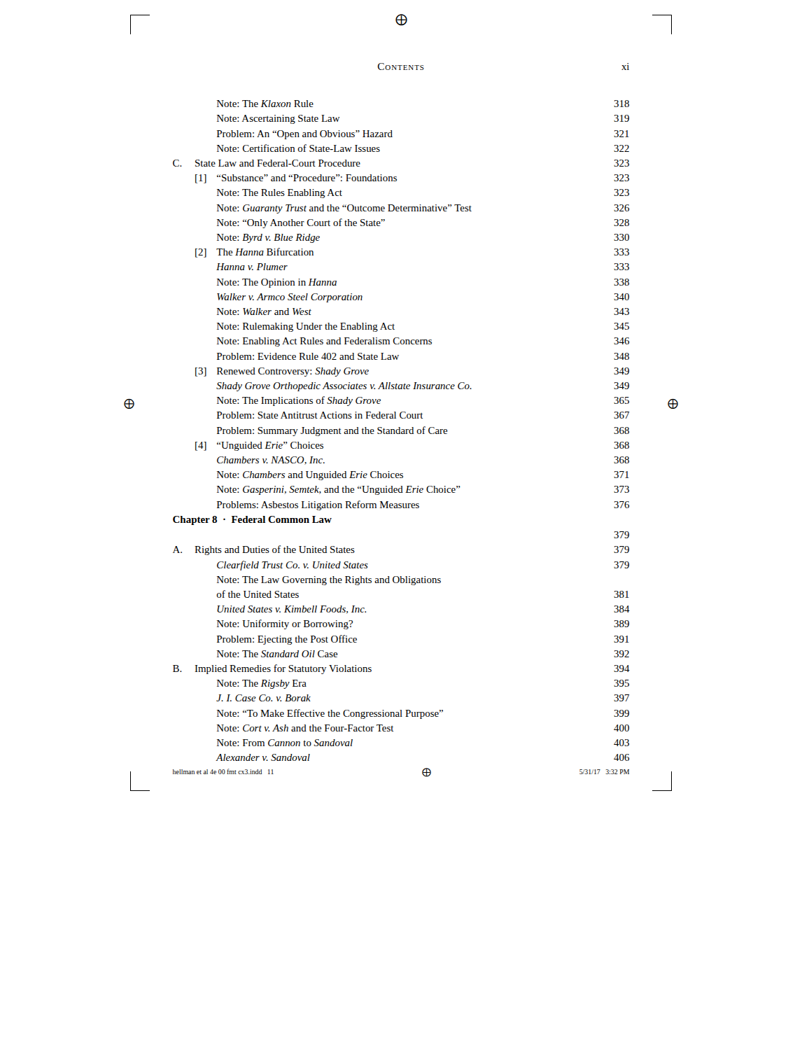⨁
⨁
⨁
Contents xi
| | | Note: The Klaxon Rule | 318 |
| | | Note: Ascertaining State Law | 319 |
| | | Problem: An “Open and Obvious” Hazard | 321 |
| | | Note: Certification of State-Law Issues | 322 |
| C. | State Law and Federal-Court Procedure | 323 |
| | [1] | “Substance” and “Procedure”: Foundations | 323 |
| | | Note: The Rules Enabling Act | 323 |
| | | Note: Guaranty Trust and the “Outcome Determinative” Test | 326 |
| | | Note: “Only Another Court of the State” | 328 |
| | | Note: Byrd v. Blue Ridge | 330 |
| | [2] | The Hanna Bifurcation | 333 |
| | | Hanna v. Plumer | 333 |
| | | Note: The Opinion in Hanna | 338 |
| | | Walker v. Armco Steel Corporation | 340 |
| | | Note: Walker and West | 343 |
| | | Note: Rulemaking Under the Enabling Act | 345 |
| | | Note: Enabling Act Rules and Federalism Concerns | 346 |
| | | Problem: Evidence Rule 402 and State Law | 348 |
| | [3] | Renewed Controversy: Shady Grove | 349 |
| | | Shady Grove Orthopedic Associates v. Allstate Insurance Co. | 349 |
| | | Note: The Implications of Shady Grove | 365 |
| | | Problem: State Antitrust Actions in Federal Court | 367 |
| | | Problem: Summary Judgment and the Standard of Care | 368 |
| | [4] | “Unguided Erie ” Choices | 368 |
| | | Chambers v. NASCO, Inc. | 368 |
| | | Note: Chambers and Unguided Erie Choices | 371 |
| | | Note: Gasperini, Semtek , and the “Unguided Erie Choice” | 373 |
| | | Problems: Asbestos Litigation Reform Measures | 376 |
| Chapter 8 · Federal Common Law | 379 |
| A. | Rights and Duties of the United States | 379 |
| | | Clearfield Trust Co. v. United States | 379 |
| | | Note: The Law Governing the Rights and Obligations | |
| | | of the United States | 381 |
| | | United States v. Kimbell Foods, Inc. | 384 |
| | | Note: Uniformity or Borrowing? | 389 |
| | | Problem: Ejecting the Post Office | 391 |
| | | Note: The Standard Oil Case | 392 |
| B. | Implied Remedies for Statutory Violations | 394 |
| | | Note: The Rigsby Era | 395 |
| | | J. I. Case Co. v. Borak | 397 |
| | | Note: “To Make Effective the Congressional Purpose” | 399 |
| | | Note: Cort v. Ash and the Four-Factor Test | 400 |
| | | Note: From Cannon to Sandoval | 403 |
| | | Alexander v. Sandoval | 406 |
hellman et al 4e 00 fmt cx3.indd 11 ⨁ 5/31/17 3:32 PM